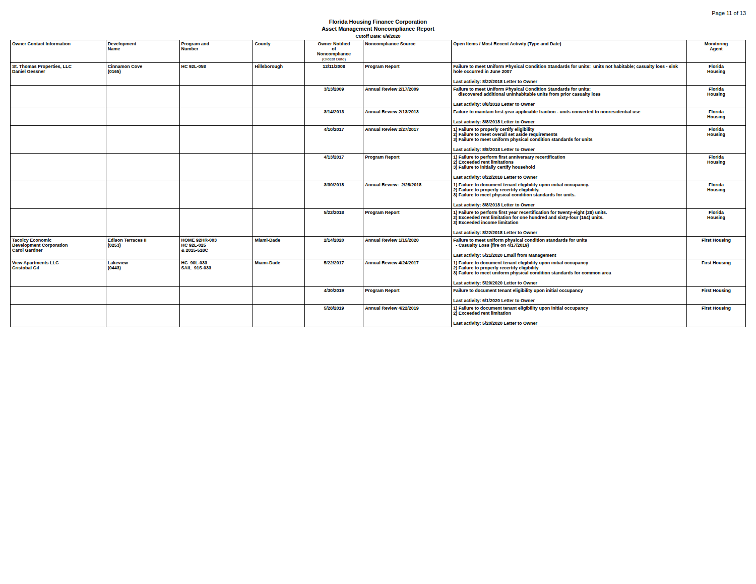Page 11 of 13
Florida Housing Finance Corporation
Asset Management Noncompliance Report
Cutoff Date: 6/9/2020
| Owner Contact Information | Development Name | Program and Number | County | Owner Notified of Noncompliance (Oldest Date) | Noncompliance Source | Open Items / Most Recent Activity (Type and Date) | Monitoring Agent |
| --- | --- | --- | --- | --- | --- | --- | --- |
| St. Thomas Properties, LLC Daniel Gessner | Cinnamon Cove (0165) | HC 92L-058 | Hillsborough | 12/11/2008 | Program Report | Failure to meet Uniform Physical Condition Standards for units: units not habitable; casualty loss - sink hole occurred in June 2007 Last activity: 8/22/2018 Letter to Owner | Florida Housing |
| | | | | 3/13/2009 | Annual Review 2/17/2009 | Failure to meet Uniform Physical Condition Standards for units: discovered additional uninhabitable units from prior casualty loss Last activity: 8/8/2018 Letter to Owner | Florida Housing |
| | | | | 3/14/2013 | Annual Review 2/13/2013 | Failure to maintain first-year applicable fraction - units converted to nonresidential use Last activity: 8/8/2018 Letter to Owner | Florida Housing |
| | | | | 4/10/2017 | Annual Review 2/27/2017 | 1) Failure to properly certify eligibility 2) Failure to meet overall set aside requirements 3) Failure to meet uniform physical condition standards for units Last activity: 8/8/2018 Letter to Owner | Florida Housing |
| | | | | 4/13/2017 | Program Report | 1) Failure to perform first anniversary recertification 2) Exceeded rent limitations 3) Failure to initially certify household Last activity: 8/22/2018 Letter to Owner | Florida Housing |
| | | | | 3/30/2018 | Annual Review: 2/28/2018 | 1) Failure to document tenant eligibility upon initial occupancy. 2) Failure to properly recertify eligibility. 3) Failure to meet physical condition standards for units. Last activity: 8/8/2018 Letter to Owner | Florida Housing |
| | | | | 5/22/2018 | Program Report | 1) Failure to perform first year recertification for twenty-eight (28) units. 2) Exceeded rent limitation for one hundred and sixty-four (164) units. 3) Exceeded income limitation Last activity: 8/22/2018 Letter to Owner | Florida Housing |
| Tacolcy Economic Development Corporation Carol Gardner | Edison Terraces II (0253) | HOME 92HR-003 HC 92L-025 & 2015-518C | Miami-Dade | 2/14/2020 | Annual Review 1/15/2020 | Failure to meet uniform physical condition standards for units - Casualty Loss (fire on 4/17/2019) Last activity: 5/21/2020 Email from Management | First Housing |
| View Apartments LLC Cristobal Gil | Lakeview (0443) | HC 90L-033 SAIL 91S-033 | Miami-Dade | 5/22/2017 | Annual Review 4/24/2017 | 1) Failure to document tenant eligibility upon initial occupancy 2) Failure to properly recertify eligibility 3) Failure to meet uniform physical condition standards for common area Last activity: 5/20/2020 Letter to Owner | First Housing |
| | | | | 4/30/2019 | Program Report | Failure to document tenant eligibility upon initial occupancy Last activity: 6/1/2020 Letter to Owner | First Housing |
| | | | | 5/28/2019 | Annual Review 4/22/2019 | 1) Failure to document tenant eligibility upon initial occupancy 2) Exceeded rent limitation Last activity: 5/20/2020 Letter to Owner | First Housing |